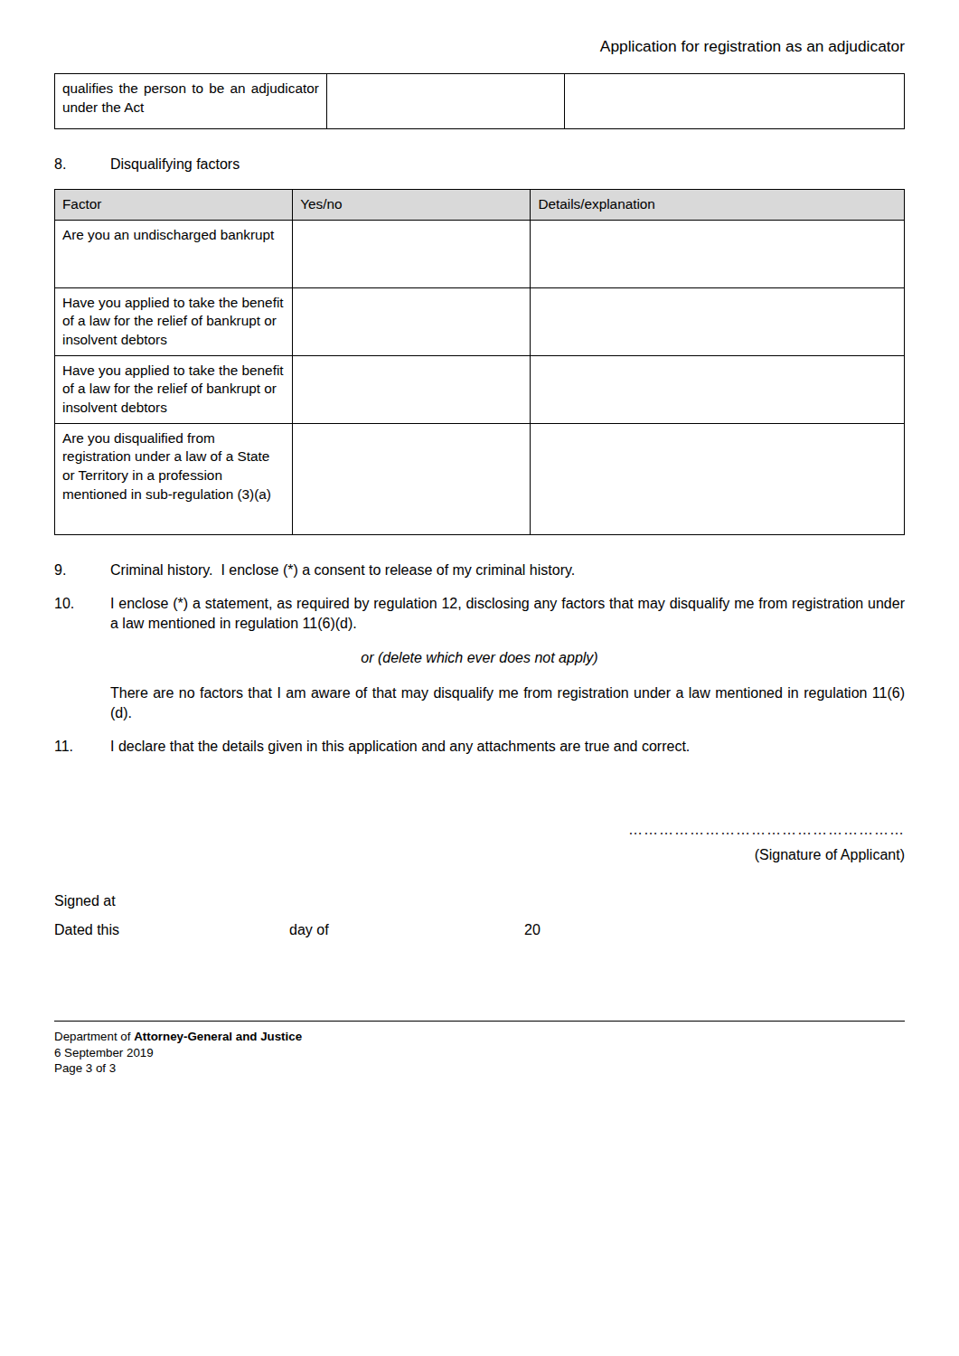Application for registration as an adjudicator
| qualifies the person to be an adjudicator under the Act | | |
8.
Disqualifying factors
| Factor | Yes/no | Details/explanation |
| --- | --- | --- |
| Are you an undischarged bankrupt | | |
| Have you applied to take the benefit of a law for the relief of bankrupt or insolvent debtors | | |
| Have you applied to take the benefit of a law for the relief of bankrupt or insolvent debtors | | |
| Are you disqualified from registration under a law of a State or Territory in a profession mentioned in sub-regulation (3)(a) | | |
9.
Criminal history. I enclose (*) a consent to release of my criminal history.
10.
I enclose (*) a statement, as required by regulation 12, disclosing any factors that may disqualify me from registration under a law mentioned in regulation 11(6)(d).
or (delete which ever does not apply)
There are no factors that I am aware of that may disqualify me from registration under a law mentioned in regulation 11(6)(d).
11.
I declare that the details given in this application and any attachments are true and correct.
………………………………………………
(Signature of Applicant)
Signed at
Dated this
day of
20
Department of Attorney-General and Justice
6 September 2019
Page 3 of 3